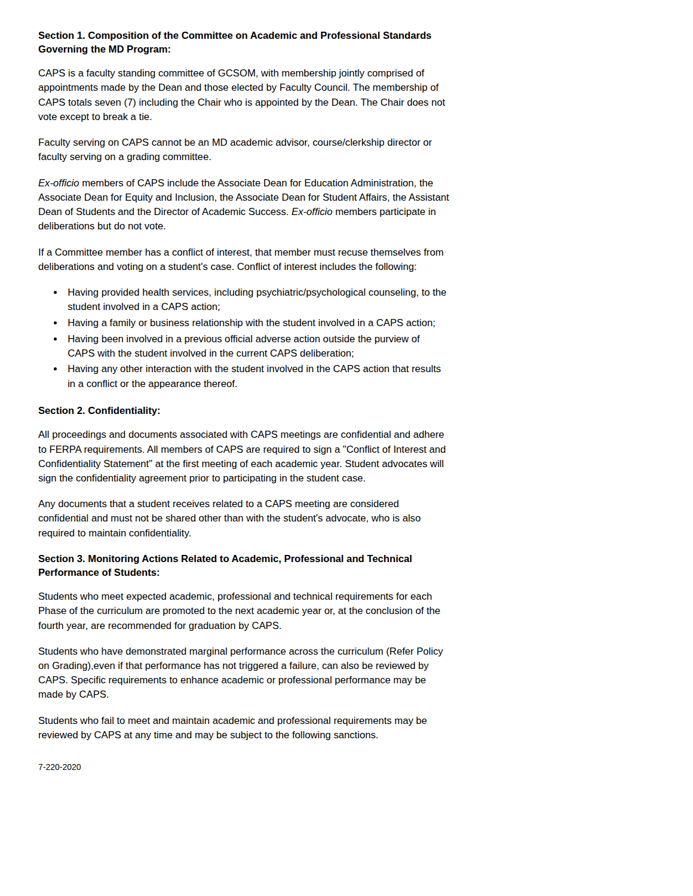Section 1. Composition of the Committee on Academic and Professional Standards Governing the MD Program:
CAPS is a faculty standing committee of GCSOM, with membership jointly comprised of appointments made by the Dean and those elected by Faculty Council. The membership of CAPS totals seven (7) including the Chair who is appointed by the Dean. The Chair does not vote except to break a tie.
Faculty serving on CAPS cannot be an MD academic advisor, course/clerkship director or faculty serving on a grading committee.
Ex-officio members of CAPS include the Associate Dean for Education Administration, the Associate Dean for Equity and Inclusion, the Associate Dean for Student Affairs, the Assistant Dean of Students and the Director of Academic Success. Ex-officio members participate in deliberations but do not vote.
If a Committee member has a conflict of interest, that member must recuse themselves from deliberations and voting on a student's case. Conflict of interest includes the following:
Having provided health services, including psychiatric/psychological counseling, to the student involved in a CAPS action;
Having a family or business relationship with the student involved in a CAPS action;
Having been involved in a previous official adverse action outside the purview of CAPS with the student involved in the current CAPS deliberation;
Having any other interaction with the student involved in the CAPS action that results in a conflict or the appearance thereof.
Section 2. Confidentiality:
All proceedings and documents associated with CAPS meetings are confidential and adhere to FERPA requirements. All members of CAPS are required to sign a "Conflict of Interest and Confidentiality Statement" at the first meeting of each academic year. Student advocates will sign the confidentiality agreement prior to participating in the student case.
Any documents that a student receives related to a CAPS meeting are considered confidential and must not be shared other than with the student's advocate, who is also required to maintain confidentiality.
Section 3. Monitoring Actions Related to Academic, Professional and Technical Performance of Students:
Students who meet expected academic, professional and technical requirements for each Phase of the curriculum are promoted to the next academic year or, at the conclusion of the fourth year, are recommended for graduation by CAPS.
Students who have demonstrated marginal performance across the curriculum (Refer Policy on Grading),even if that performance has not triggered a failure, can also be reviewed by CAPS. Specific requirements to enhance academic or professional performance may be made by CAPS.
Students who fail to meet and maintain academic and professional requirements may be reviewed by CAPS at any time and may be subject to the following sanctions.
7-220-2020